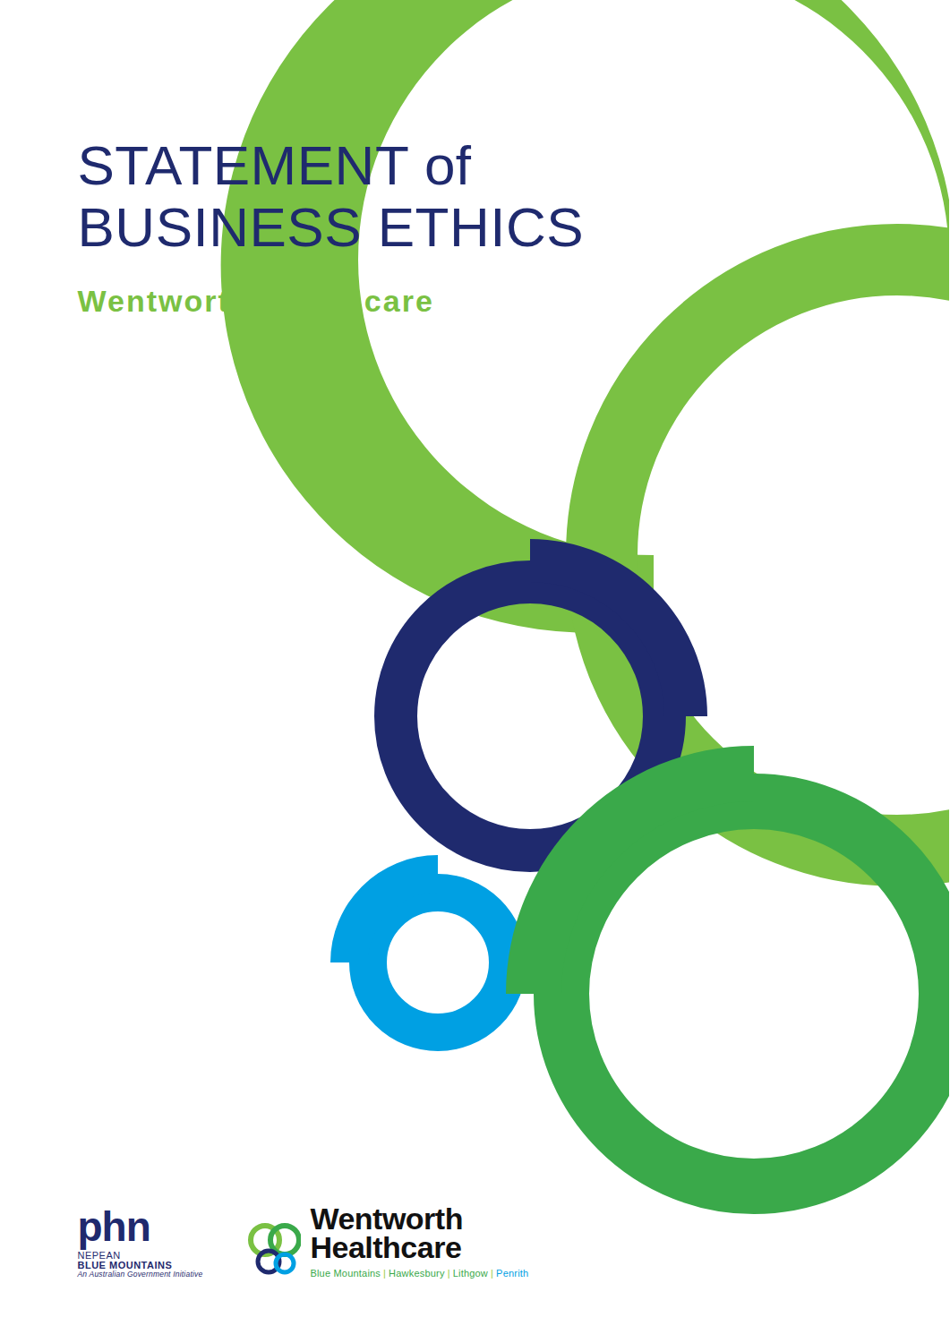STATEMENT of
BUSINESS ETHICS
Wentworth Healthcare
phn NEPEAN BLUE MOUNTAINS An Australian Government Initiative
Wentworth Healthcare Blue Mountains|Hawkesbury|Lithgow|Penrith